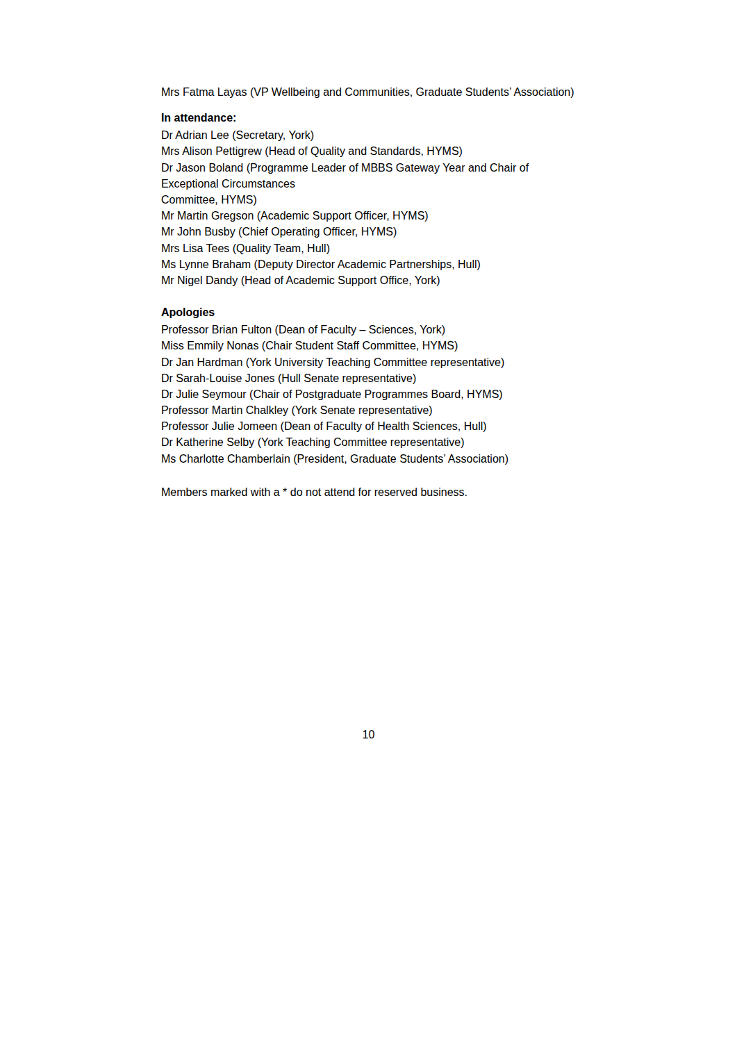Mrs Fatma Layas (VP Wellbeing and Communities, Graduate Students’ Association)
In attendance:
Dr Adrian Lee (Secretary, York)
Mrs Alison Pettigrew (Head of Quality and Standards, HYMS)
Dr Jason Boland (Programme Leader of MBBS Gateway Year and Chair of Exceptional Circumstances
Committee, HYMS)
Mr Martin Gregson (Academic Support Officer, HYMS)
Mr John Busby (Chief Operating Officer, HYMS)
Mrs Lisa Tees (Quality Team, Hull)
Ms Lynne Braham (Deputy Director Academic Partnerships, Hull)
Mr Nigel Dandy (Head of Academic Support Office, York)
Apologies
Professor Brian Fulton (Dean of Faculty – Sciences, York)
Miss Emmily Nonas (Chair Student Staff Committee, HYMS)
Dr Jan Hardman (York University Teaching Committee representative)
Dr Sarah-Louise Jones (Hull Senate representative)
Dr Julie Seymour (Chair of Postgraduate Programmes Board, HYMS)
Professor Martin Chalkley (York Senate representative)
Professor Julie Jomeen (Dean of Faculty of Health Sciences, Hull)
Dr Katherine Selby (York Teaching Committee representative)
Ms Charlotte Chamberlain (President, Graduate Students’ Association)
Members marked with a * do not attend for reserved business.
10